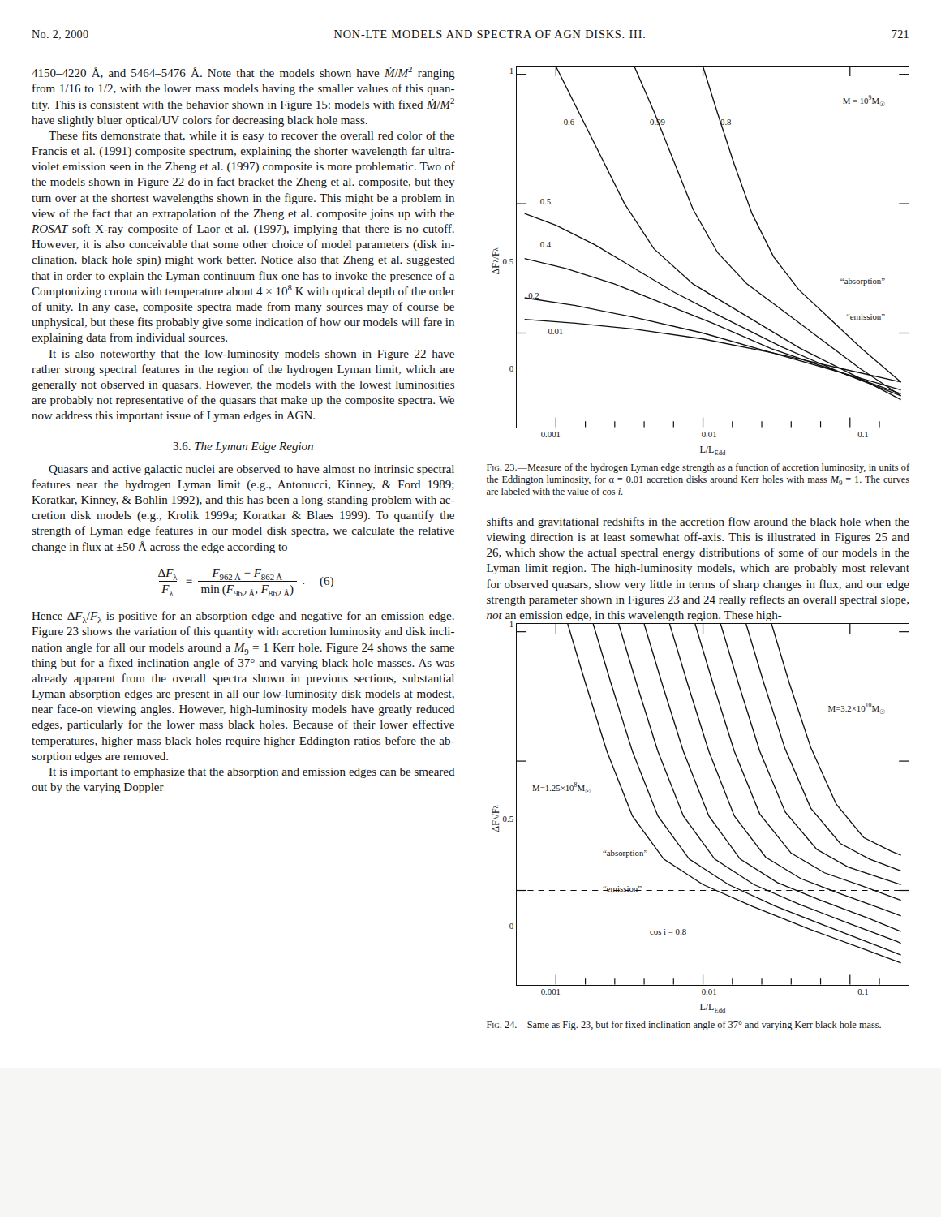No. 2, 2000
Non-LTE Models and Spectra of AGN Disks. III.
721
4150–4220 Å, and 5464–5476 Å. Note that the models shown have Ṁ/M2 ranging from 1/16 to 1/2, with the lower mass models having the smaller values of this quantity. This is consistent with the behavior shown in Figure 15: models with fixed Ṁ/M2 have slightly bluer optical/UV colors for decreasing black hole mass.
These fits demonstrate that, while it is easy to recover the overall red color of the Francis et al. (1991) composite spectrum, explaining the shorter wavelength far ultraviolet emission seen in the Zheng et al. (1997) composite is more problematic. Two of the models shown in Figure 22 do in fact bracket the Zheng et al. composite, but they turn over at the shortest wavelengths shown in the figure. This might be a problem in view of the fact that an extrapolation of the Zheng et al. composite joins up with the ROSAT soft X-ray composite of Laor et al. (1997), implying that there is no cutoff. However, it is also conceivable that some other choice of model parameters (disk inclination, black hole spin) might work better. Notice also that Zheng et al. suggested that in order to explain the Lyman continuum flux one has to invoke the presence of a Comptonizing corona with temperature about 4 × 108 K with optical depth of the order of unity. In any case, composite spectra made from many sources may of course be unphysical, but these fits probably give some indication of how our models will fare in explaining data from individual sources.
It is also noteworthy that the low-luminosity models shown in Figure 22 have rather strong spectral features in the region of the hydrogen Lyman limit, which are generally not observed in quasars. However, the models with the lowest luminosities are probably not representative of the quasars that make up the composite spectra. We now address this important issue of Lyman edges in AGN.
3.6. The Lyman Edge Region
Quasars and active galactic nuclei are observed to have almost no intrinsic spectral features near the hydrogen Lyman limit (e.g., Antonucci, Kinney, & Ford 1989; Koratkar, Kinney, & Bohlin 1992), and this has been a long-standing problem with accretion disk models (e.g., Krolik 1999a; Koratkar & Blaes 1999). To quantify the strength of Lyman edge features in our model disk spectra, we calculate the relative change in flux at ±50 Å across the edge according to
ΔFλ Fλ ≡ F962 Å − F862 Å min (F962 Å, F862 Å) .
(6)
Hence ΔFλ/Fλ is positive for an absorption edge and negative for an emission edge. Figure 23 shows the variation of this quantity with accretion luminosity and disk inclination angle for all our models around a M9 = 1 Kerr hole. Figure 24 shows the same thing but for a fixed inclination angle of 37° and varying black hole masses. As was already apparent from the overall spectra shown in previous sections, substantial Lyman absorption edges are present in all our low-luminosity disk models at modest, near face-on viewing angles. However, high-luminosity models have greatly reduced edges, particularly for the lower mass black holes. Because of their lower effective temperatures, higher mass black holes require higher Eddington ratios before the absorption edges are removed.
It is important to emphasize that the absorption and emission edges can be smeared out by the varying Doppler
ΔFλ/Fλ
1 0.5 0
M = 109M☉ 0.6 0.99 0.8 0.5 0.4 0.2 0.01 “absorption” “emission”
0.001 0.01 0.1
L/LEdd
Fig. 23.—Measure of the hydrogen Lyman edge strength as a function of accretion luminosity, in units of the Eddington luminosity, for α = 0.01 accretion disks around Kerr holes with mass M9 = 1. The curves are labeled with the value of cos i.
shifts and gravitational redshifts in the accretion flow around the black hole when the viewing direction is at least somewhat off-axis. This is illustrated in Figures 25 and 26, which show the actual spectral energy distributions of some of our models in the Lyman limit region. The high-luminosity models, which are probably most relevant for observed quasars, show very little in terms of sharp changes in flux, and our edge strength parameter shown in Figures 23 and 24 really reflects an overall spectral slope, not an emission edge, in this wavelength region. These high-
ΔFλ/Fλ
1 0.5 0
M=3.2×1010M☉ M=1.25×108M☉ “absorption” “emission” cos i = 0.8
0.001 0.01 0.1
L/LEdd
Fig. 24.—Same as Fig. 23, but for fixed inclination angle of 37° and varying Kerr black hole mass.